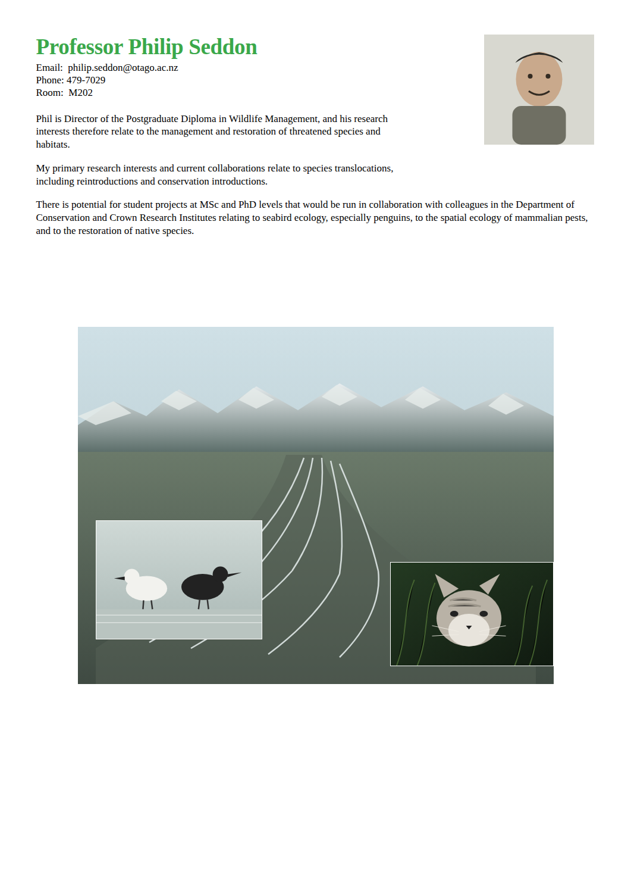Professor Philip Seddon
Email: philip.seddon@otago.ac.nz
Phone: 479-7029
Room: M202
Phil is Director of the Postgraduate Diploma in Wildlife Management, and his research interests therefore relate to the management and restoration of threatened species and habitats.
My primary research interests and current collaborations relate to species translocations, including reintroductions and conservation introductions.
There is potential for student projects at MSc and PhD levels that would be run in collaboration with colleagues in the Department of Conservation and Crown Research Institutes relating to seabird ecology, especially penguins, to the spatial ecology of mammalian pests, and to the restoration of native species.